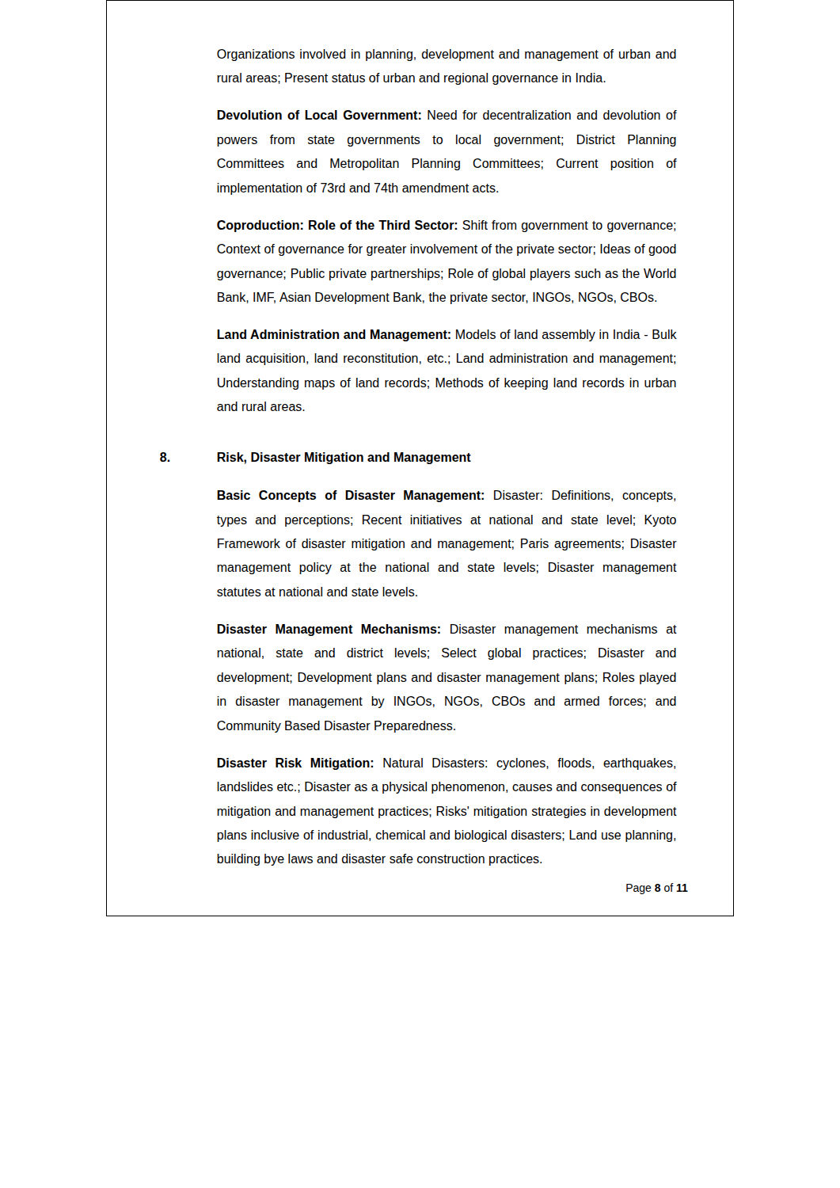Organizations involved in planning, development and management of urban and rural areas; Present status of urban and regional governance in India.
Devolution of Local Government: Need for decentralization and devolution of powers from state governments to local government; District Planning Committees and Metropolitan Planning Committees; Current position of implementation of 73rd and 74th amendment acts.
Coproduction: Role of the Third Sector: Shift from government to governance; Context of governance for greater involvement of the private sector; Ideas of good governance; Public private partnerships; Role of global players such as the World Bank, IMF, Asian Development Bank, the private sector, INGOs, NGOs, CBOs.
Land Administration and Management: Models of land assembly in India - Bulk land acquisition, land reconstitution, etc.; Land administration and management; Understanding maps of land records; Methods of keeping land records in urban and rural areas.
8. Risk, Disaster Mitigation and Management
Basic Concepts of Disaster Management: Disaster: Definitions, concepts, types and perceptions; Recent initiatives at national and state level; Kyoto Framework of disaster mitigation and management; Paris agreements; Disaster management policy at the national and state levels; Disaster management statutes at national and state levels.
Disaster Management Mechanisms: Disaster management mechanisms at national, state and district levels; Select global practices; Disaster and development; Development plans and disaster management plans; Roles played in disaster management by INGOs, NGOs, CBOs and armed forces; and Community Based Disaster Preparedness.
Disaster Risk Mitigation: Natural Disasters: cyclones, floods, earthquakes, landslides etc.; Disaster as a physical phenomenon, causes and consequences of mitigation and management practices; Risks' mitigation strategies in development plans inclusive of industrial, chemical and biological disasters; Land use planning, building bye laws and disaster safe construction practices.
Page 8 of 11